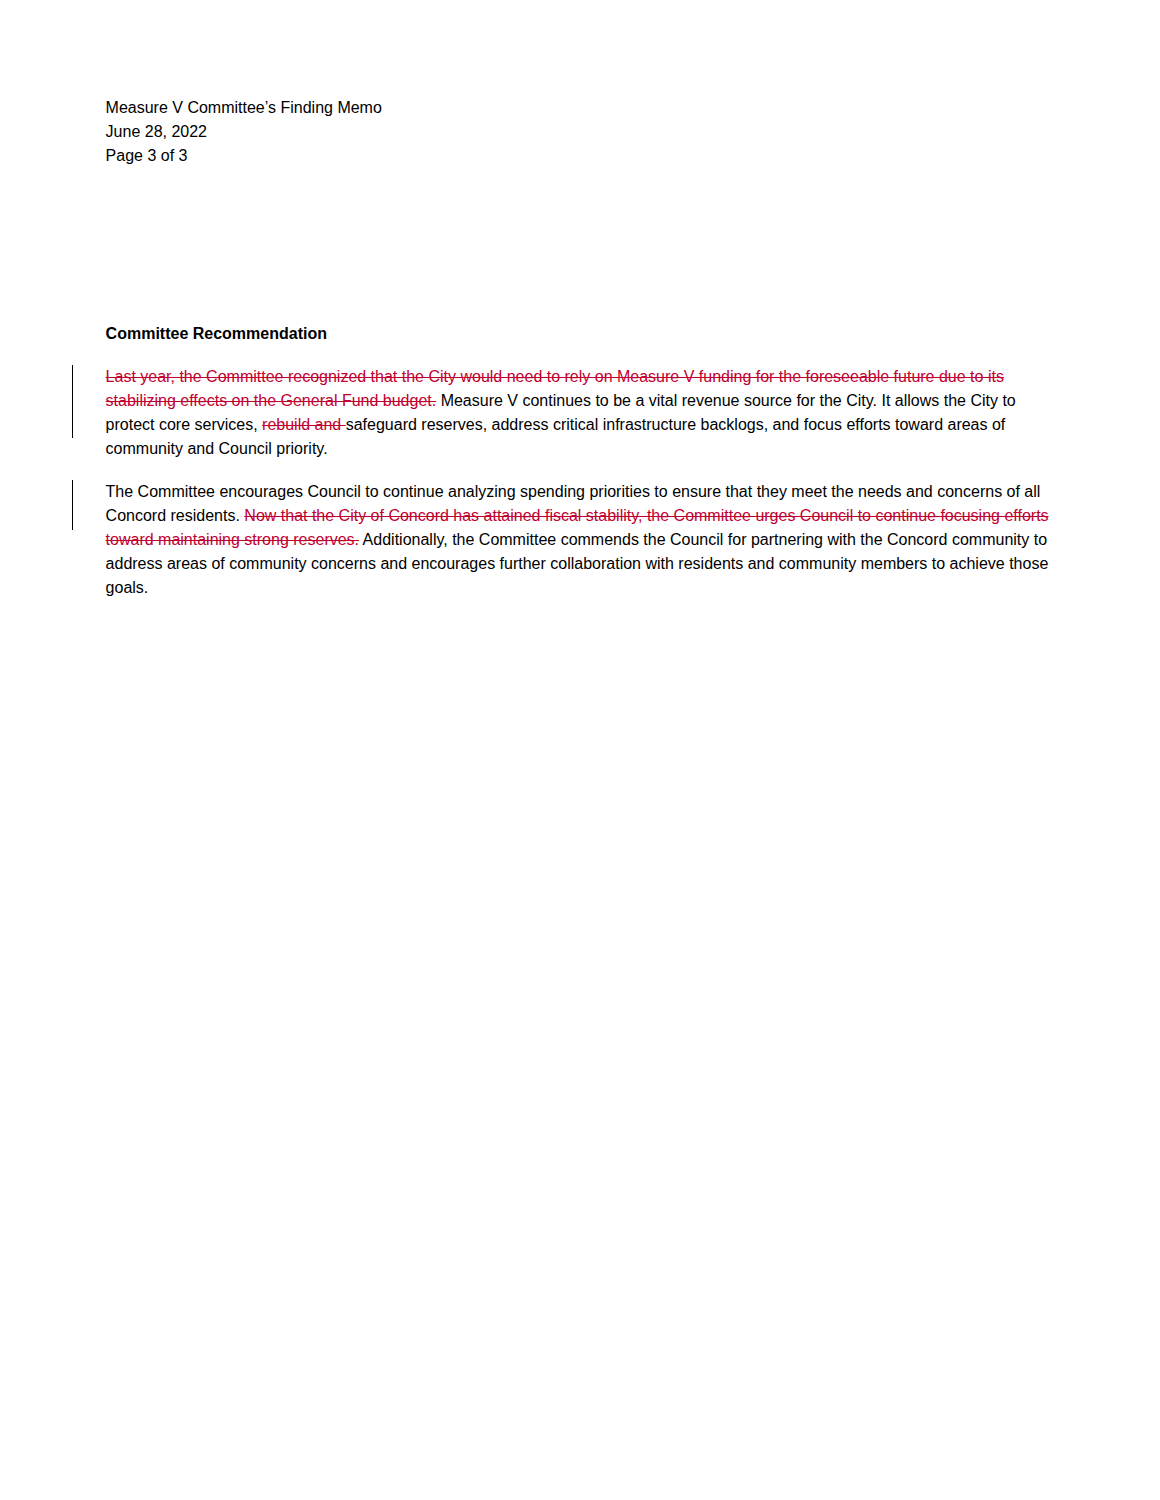Measure V Committee’s Finding Memo
June 28, 2022
Page 3 of 3
Committee Recommendation
Last year, the Committee recognized that the City would need to rely on Measure V funding for the foreseeable future due to its stabilizing effects on the General Fund budget. Measure V continues to be a vital revenue source for the City. It allows the City to protect core services, rebuild and safeguard reserves, address critical infrastructure backlogs, and focus efforts toward areas of community and Council priority.
The Committee encourages Council to continue analyzing spending priorities to ensure that they meet the needs and concerns of all Concord residents. Now that the City of Concord has attained fiscal stability, the Committee urges Council to continue focusing efforts toward maintaining strong reserves. Additionally, the Committee commends the Council for partnering with the Concord community to address areas of community concerns and encourages further collaboration with residents and community members to achieve those goals.